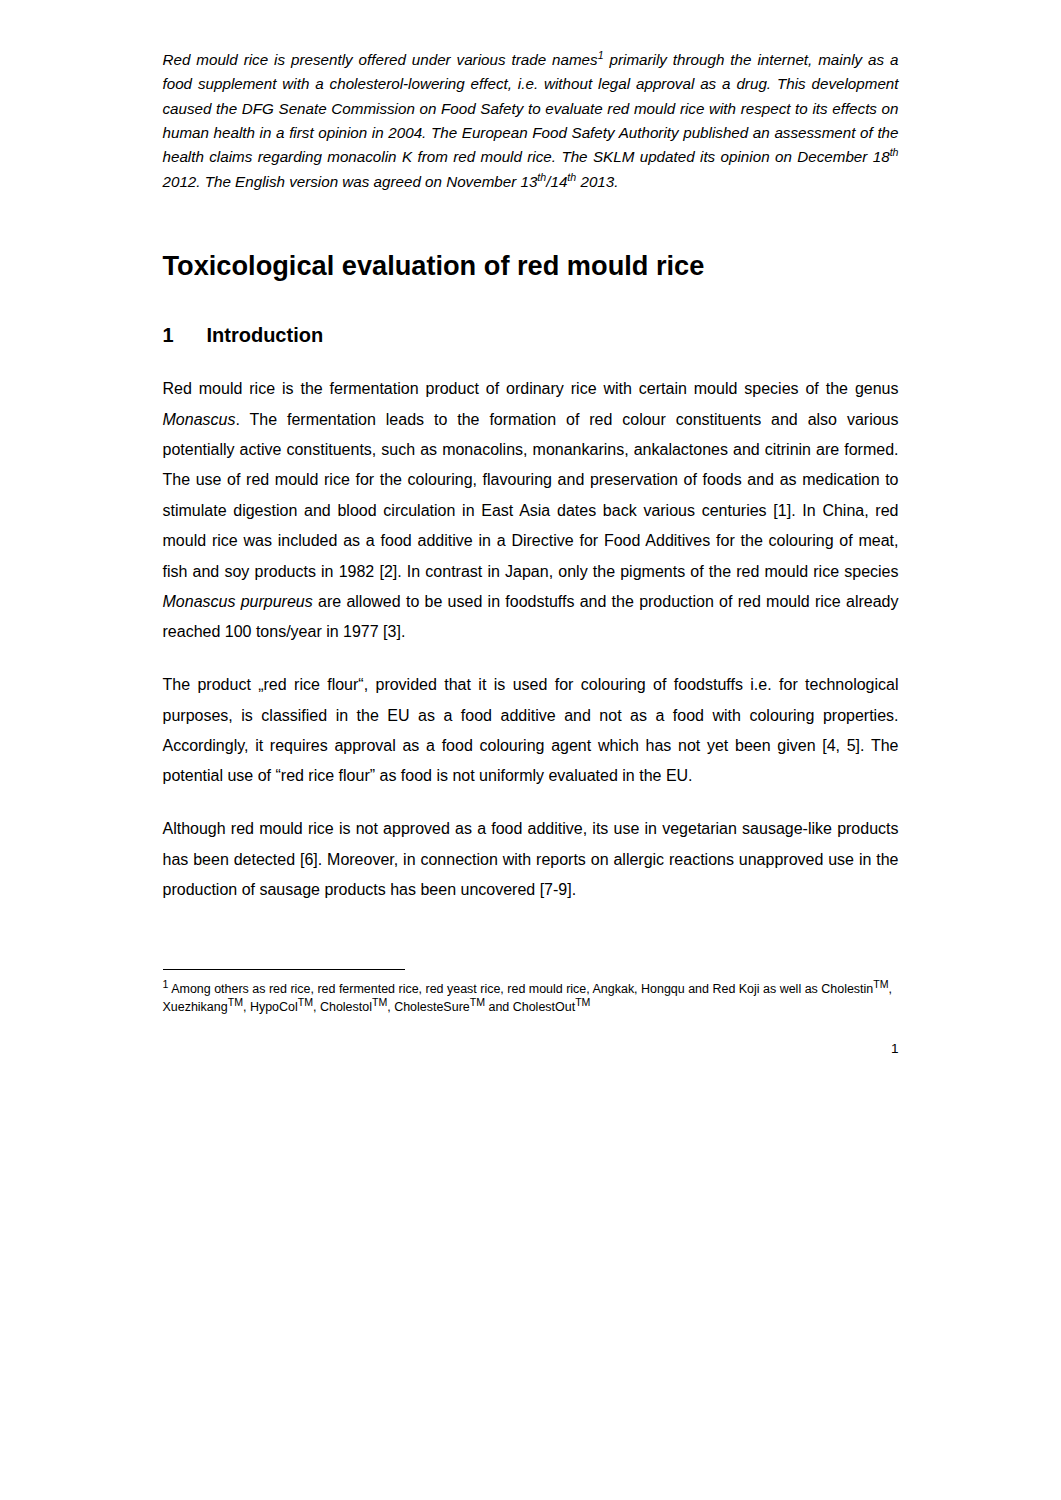Red mould rice is presently offered under various trade names1 primarily through the internet, mainly as a food supplement with a cholesterol-lowering effect, i.e. without legal approval as a drug. This development caused the DFG Senate Commission on Food Safety to evaluate red mould rice with respect to its effects on human health in a first opinion in 2004. The European Food Safety Authority published an assessment of the health claims regarding monacolin K from red mould rice. The SKLM updated its opinion on December 18th 2012. The English version was agreed on November 13th/14th 2013.
Toxicological evaluation of red mould rice
1 Introduction
Red mould rice is the fermentation product of ordinary rice with certain mould species of the genus Monascus. The fermentation leads to the formation of red colour constituents and also various potentially active constituents, such as monacolins, monankarins, ankalactones and citrinin are formed. The use of red mould rice for the colouring, flavouring and preservation of foods and as medication to stimulate digestion and blood circulation in East Asia dates back various centuries [1]. In China, red mould rice was included as a food additive in a Directive for Food Additives for the colouring of meat, fish and soy products in 1982 [2]. In contrast in Japan, only the pigments of the red mould rice species Monascus purpureus are allowed to be used in foodstuffs and the production of red mould rice already reached 100 tons/year in 1977 [3].
The product „red rice flour“, provided that it is used for colouring of foodstuffs i.e. for technological purposes, is classified in the EU as a food additive and not as a food with colouring properties. Accordingly, it requires approval as a food colouring agent which has not yet been given [4, 5]. The potential use of “red rice flour” as food is not uniformly evaluated in the EU.
Although red mould rice is not approved as a food additive, its use in vegetarian sausage-like products has been detected [6]. Moreover, in connection with reports on allergic reactions unapproved use in the production of sausage products has been uncovered [7-9].
1 Among others as red rice, red fermented rice, red yeast rice, red mould rice, Angkak, Hongqu and Red Koji as well as CholestinTM, XuezhikangTM, HypoColTM, CholestolTM, CholesteSureTM and CholestOutTM
1